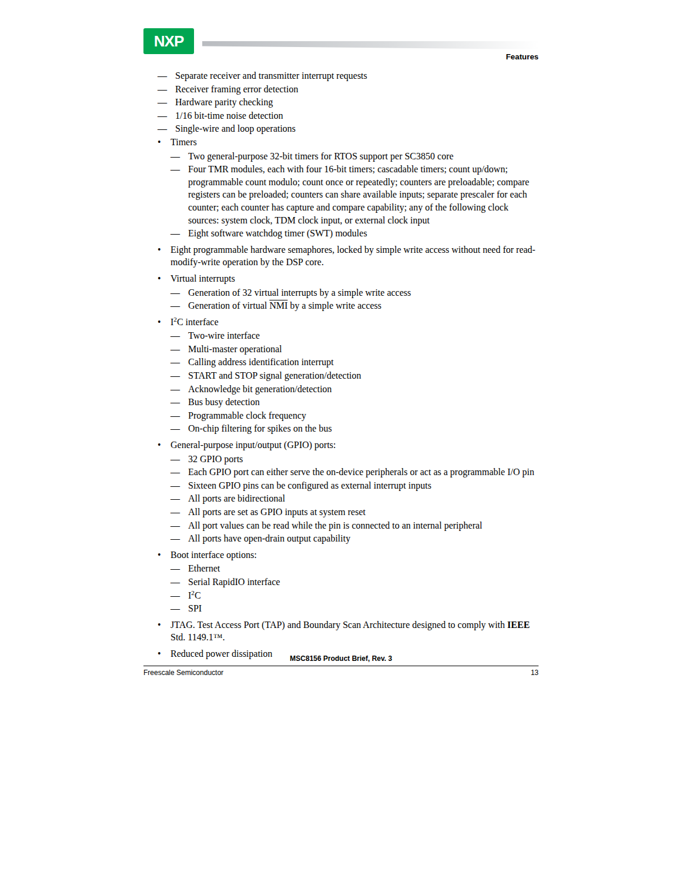NXP
Features
Separate receiver and transmitter interrupt requests
Receiver framing error detection
Hardware parity checking
1/16 bit-time noise detection
Single-wire and loop operations
Timers
Two general-purpose 32-bit timers for RTOS support per SC3850 core
Four TMR modules, each with four 16-bit timers; cascadable timers; count up/down; programmable count modulo; count once or repeatedly; counters are preloadable; compare registers can be preloaded; counters can share available inputs; separate prescaler for each counter; each counter has capture and compare capability; any of the following clock sources: system clock, TDM clock input, or external clock input
Eight software watchdog timer (SWT) modules
Eight programmable hardware semaphores, locked by simple write access without need for read-modify-write operation by the DSP core.
Virtual interrupts
Generation of 32 virtual interrupts by a simple write access
Generation of virtual NMI by a simple write access
I2C interface
Two-wire interface
Multi-master operational
Calling address identification interrupt
START and STOP signal generation/detection
Acknowledge bit generation/detection
Bus busy detection
Programmable clock frequency
On-chip filtering for spikes on the bus
General-purpose input/output (GPIO) ports:
32 GPIO ports
Each GPIO port can either serve the on-device peripherals or act as a programmable I/O pin
Sixteen GPIO pins can be configured as external interrupt inputs
All ports are bidirectional
All ports are set as GPIO inputs at system reset
All port values can be read while the pin is connected to an internal peripheral
All ports have open-drain output capability
Boot interface options:
Ethernet
Serial RapidIO interface
I2C
SPI
JTAG. Test Access Port (TAP) and Boundary Scan Architecture designed to comply with IEEE Std. 1149.1™.
Reduced power dissipation
MSC8156 Product Brief, Rev. 3
Freescale Semiconductor 13